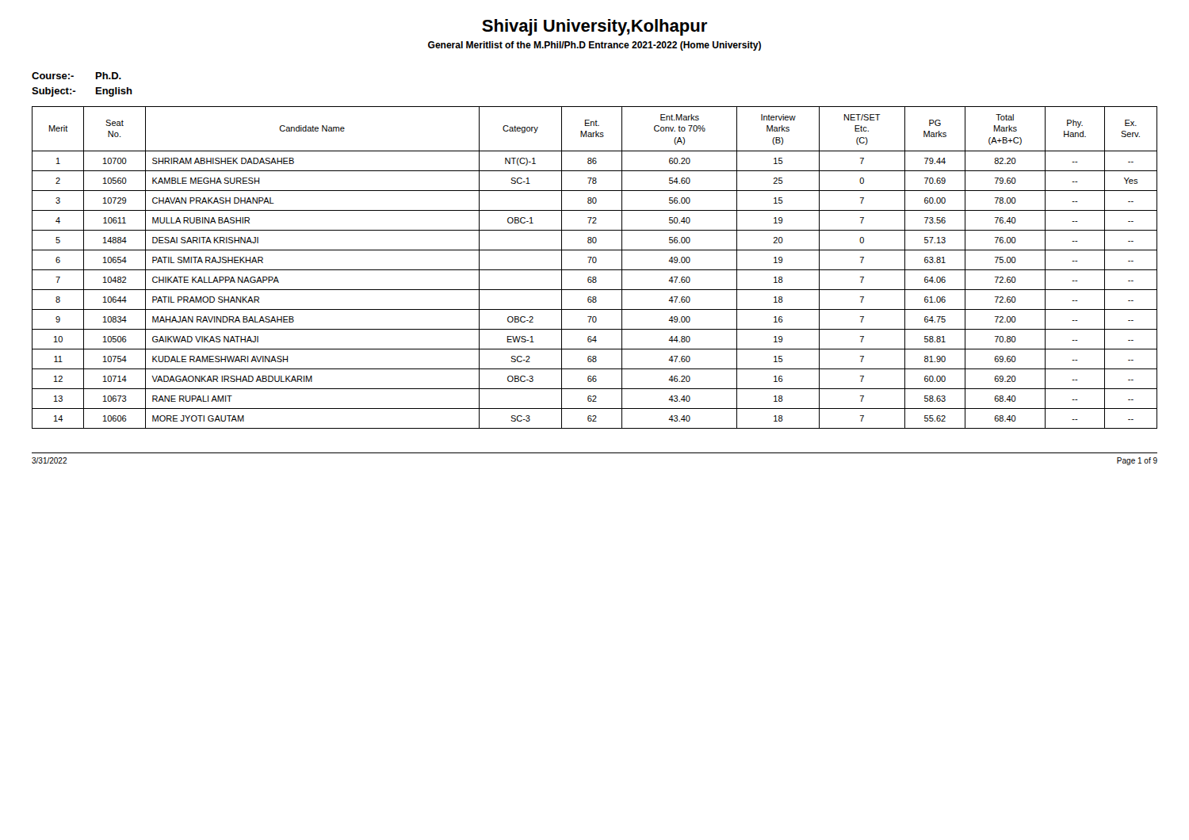Shivaji University,Kolhapur
General Meritlist of the M.Phil/Ph.D Entrance 2021-2022 (Home University)
Course:-Ph.D.
Subject:-English
| Merit | Seat No. | Candidate Name | Category | Ent. Marks | Ent.Marks Conv. to 70% (A) | Interview Marks (B) | NET/SET Etc. (C) | PG Marks | Total Marks (A+B+C) | Phy. Hand. | Ex. Serv. |
| --- | --- | --- | --- | --- | --- | --- | --- | --- | --- | --- | --- |
| 1 | 10700 | SHRIRAM ABHISHEK DADASAHEB | NT(C)-1 | 86 | 60.20 | 15 | 7 | 79.44 | 82.20 | -- | -- |
| 2 | 10560 | KAMBLE MEGHA SURESH | SC-1 | 78 | 54.60 | 25 | 0 | 70.69 | 79.60 | -- | Yes |
| 3 | 10729 | CHAVAN PRAKASH DHANPAL | | 80 | 56.00 | 15 | 7 | 60.00 | 78.00 | -- | -- |
| 4 | 10611 | MULLA RUBINA BASHIR | OBC-1 | 72 | 50.40 | 19 | 7 | 73.56 | 76.40 | -- | -- |
| 5 | 14884 | DESAI SARITA KRISHNAJI | | 80 | 56.00 | 20 | 0 | 57.13 | 76.00 | -- | -- |
| 6 | 10654 | PATIL SMITA RAJSHEKHAR | | 70 | 49.00 | 19 | 7 | 63.81 | 75.00 | -- | -- |
| 7 | 10482 | CHIKATE KALLAPPA NAGAPPA | | 68 | 47.60 | 18 | 7 | 64.06 | 72.60 | -- | -- |
| 8 | 10644 | PATIL PRAMOD SHANKAR | | 68 | 47.60 | 18 | 7 | 61.06 | 72.60 | -- | -- |
| 9 | 10834 | MAHAJAN RAVINDRA BALASAHEB | OBC-2 | 70 | 49.00 | 16 | 7 | 64.75 | 72.00 | -- | -- |
| 10 | 10506 | GAIKWAD VIKAS NATHAJI | EWS-1 | 64 | 44.80 | 19 | 7 | 58.81 | 70.80 | -- | -- |
| 11 | 10754 | KUDALE RAMESHWARI AVINASH | SC-2 | 68 | 47.60 | 15 | 7 | 81.90 | 69.60 | -- | -- |
| 12 | 10714 | VADAGAONKAR IRSHAD ABDULKARIM | OBC-3 | 66 | 46.20 | 16 | 7 | 60.00 | 69.20 | -- | -- |
| 13 | 10673 | RANE RUPALI AMIT | | 62 | 43.40 | 18 | 7 | 58.63 | 68.40 | -- | -- |
| 14 | 10606 | MORE JYOTI GAUTAM | SC-3 | 62 | 43.40 | 18 | 7 | 55.62 | 68.40 | -- | -- |
3/31/2022 Page 1 of 9